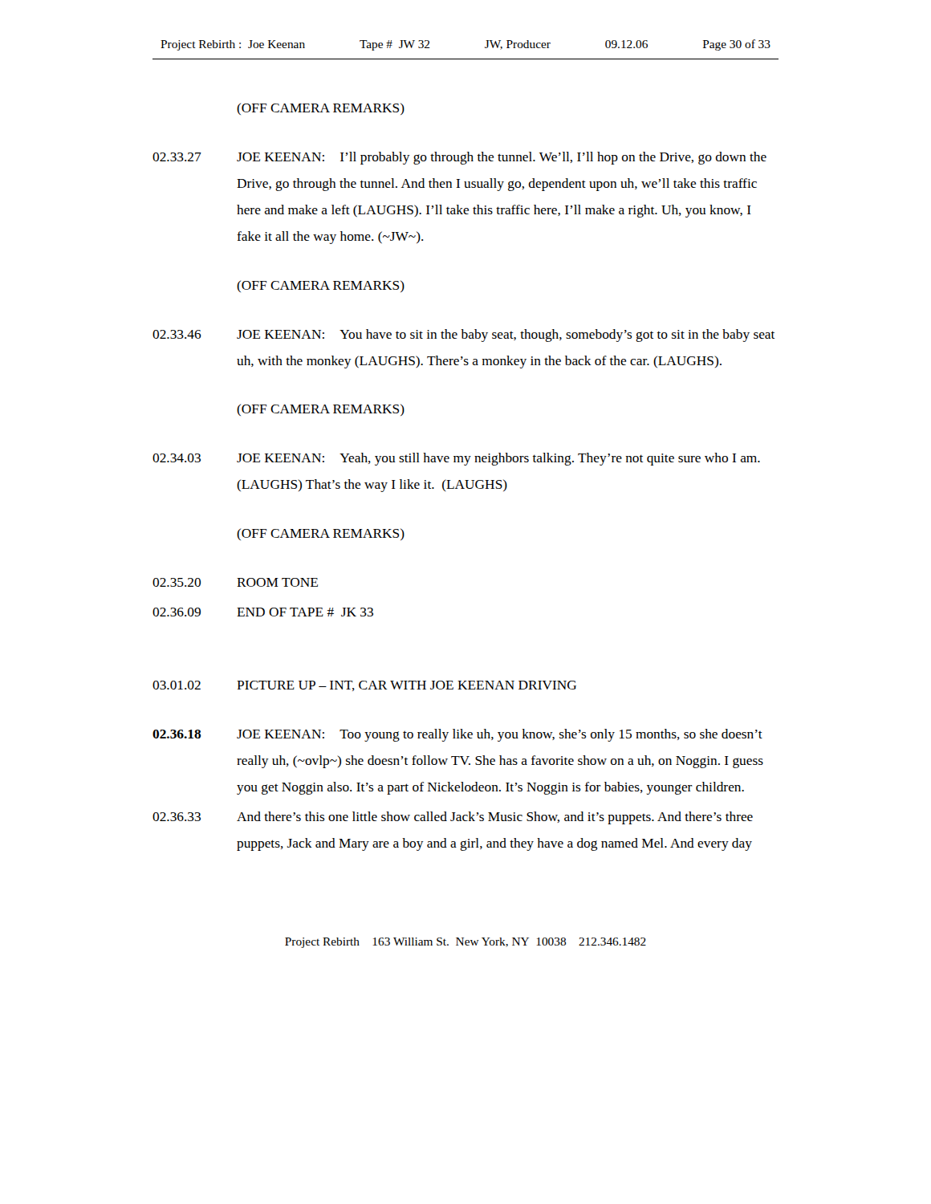Project Rebirth : Joe Keenan Tape # JW 32 JW, Producer 09.12.06 Page 30 of 33
(OFF CAMERA REMARKS)
02.33.27
JOE KEENAN: I’ll probably go through the tunnel. We’ll, I’ll hop on the Drive, go down the Drive, go through the tunnel. And then I usually go, dependent upon uh, we’ll take this traffic here and make a left (LAUGHS). I’ll take this traffic here, I’ll make a right. Uh, you know, I fake it all the way home. (~JW~).
(OFF CAMERA REMARKS)
02.33.46
JOE KEENAN: You have to sit in the baby seat, though, somebody’s got to sit in the baby seat uh, with the monkey (LAUGHS). There’s a monkey in the back of the car. (LAUGHS).
(OFF CAMERA REMARKS)
02.34.03
JOE KEENAN: Yeah, you still have my neighbors talking. They’re not quite sure who I am. (LAUGHS) That’s the way I like it. (LAUGHS)
(OFF CAMERA REMARKS)
02.35.20
ROOM TONE
02.36.09
END OF TAPE # JK 33
03.01.02
PICTURE UP – INT, CAR WITH JOE KEENAN DRIVING
02.36.18
JOE KEENAN: Too young to really like uh, you know, she’s only 15 months, so she doesn’t really uh, (~ovlp~) she doesn’t follow TV. She has a favorite show on a uh, on Noggin. I guess you get Noggin also. It’s a part of Nickelodeon. It’s Noggin is for babies, younger children.
02.36.33
And there’s this one little show called Jack’s Music Show, and it’s puppets. And there’s three puppets, Jack and Mary are a boy and a girl, and they have a dog named Mel. And every day
Project Rebirth 163 William St. New York, NY 10038 212.346.1482